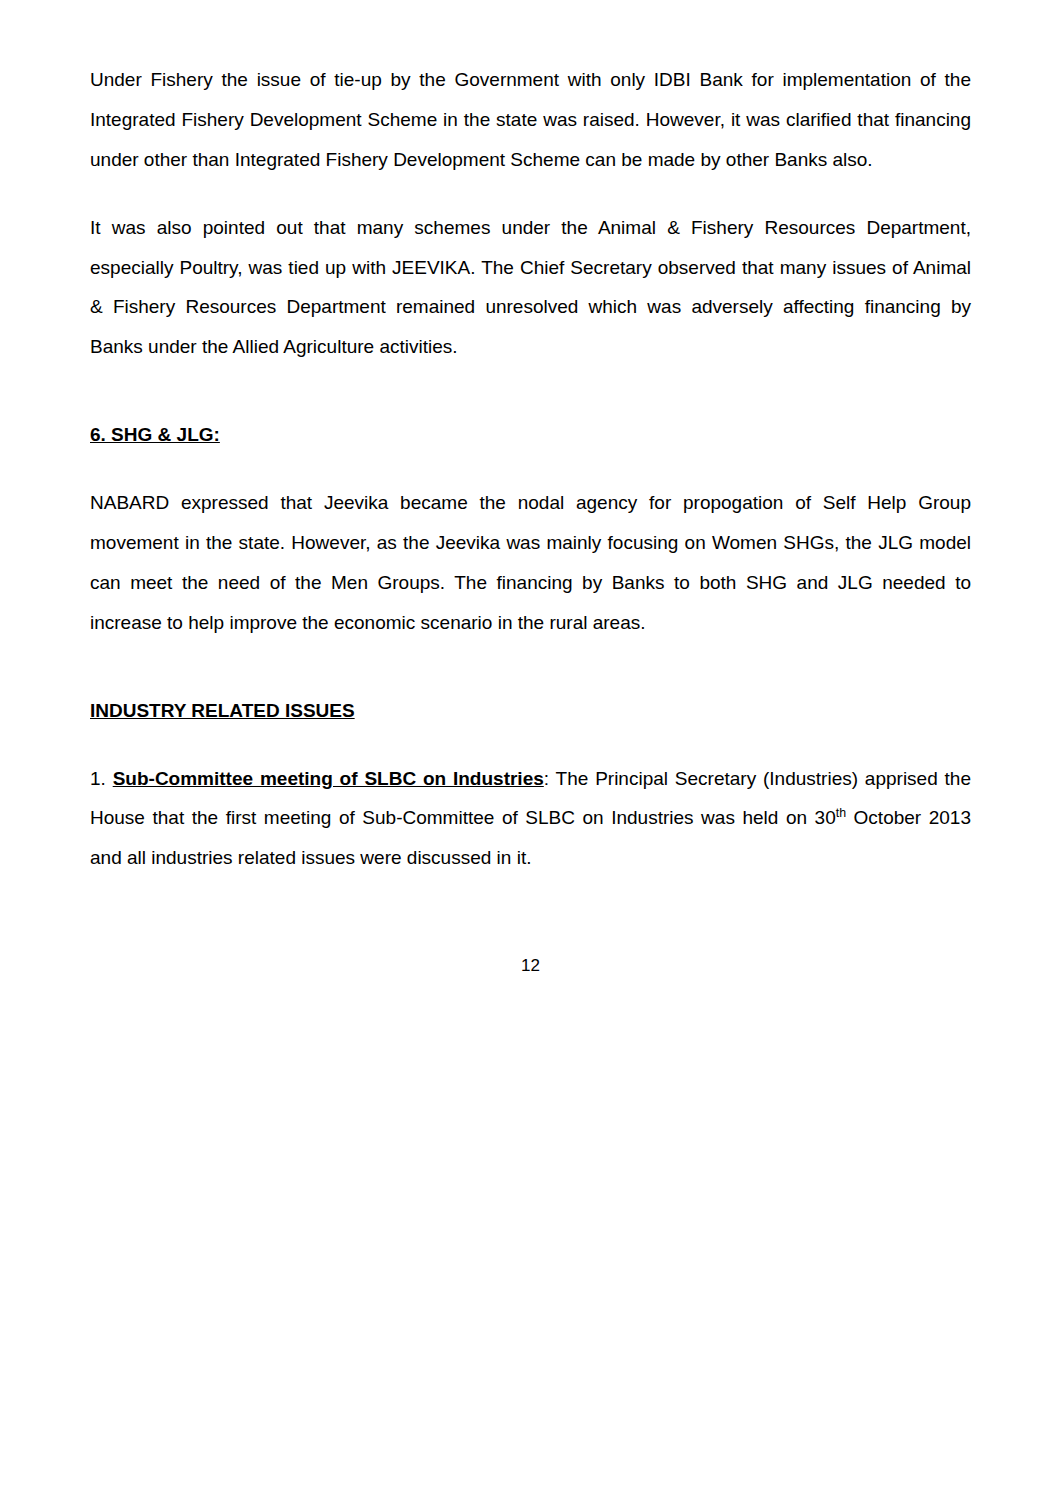Under Fishery the issue of tie-up by the Government with only IDBI Bank for implementation of the Integrated Fishery Development Scheme in the state was raised. However, it was clarified that financing under other than Integrated Fishery Development Scheme can be made by other Banks also.
It was also pointed out that many schemes under the Animal & Fishery Resources Department, especially Poultry, was tied up with JEEVIKA. The Chief Secretary observed that many issues of Animal & Fishery Resources Department remained unresolved which was adversely affecting financing by Banks under the Allied Agriculture activities.
6. SHG & JLG:
NABARD expressed that Jeevika became the nodal agency for propogation of Self Help Group movement in the state. However, as the Jeevika was mainly focusing on Women SHGs, the JLG model can meet the need of the Men Groups. The financing by Banks to both SHG and JLG needed to increase to help improve the economic scenario in the rural areas.
INDUSTRY RELATED ISSUES
1. Sub-Committee meeting of SLBC on Industries: The Principal Secretary (Industries) apprised the House that the first meeting of Sub-Committee of SLBC on Industries was held on 30th October 2013 and all industries related issues were discussed in it.
12